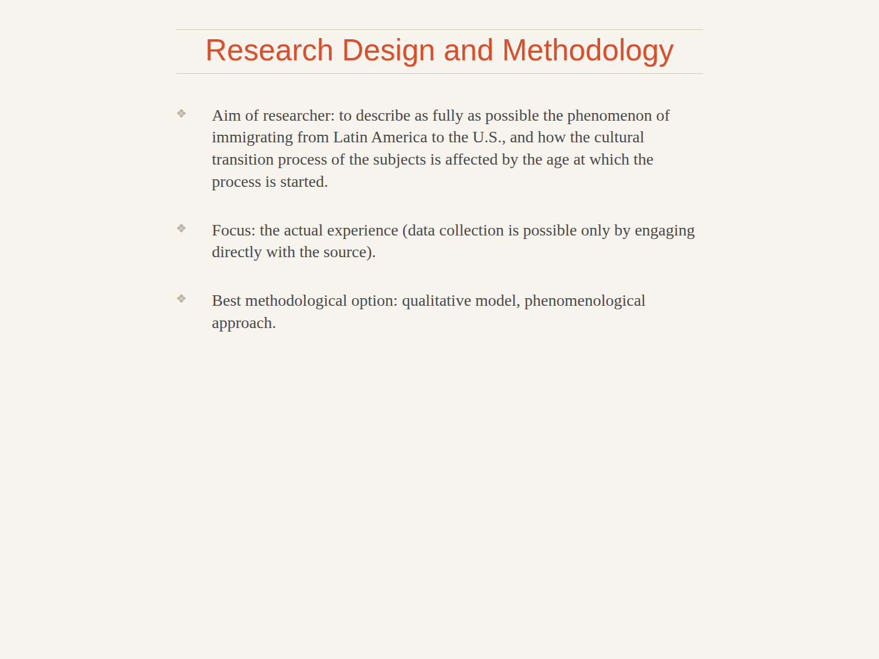Research Design and Methodology
Aim of researcher: to describe as fully as possible the phenomenon of immigrating from Latin America to the U.S., and how the cultural transition process of the subjects is affected by the age at which the process is started.
Focus: the actual experience (data collection is possible only by engaging directly with the source).
Best methodological option: qualitative model, phenomenological approach.